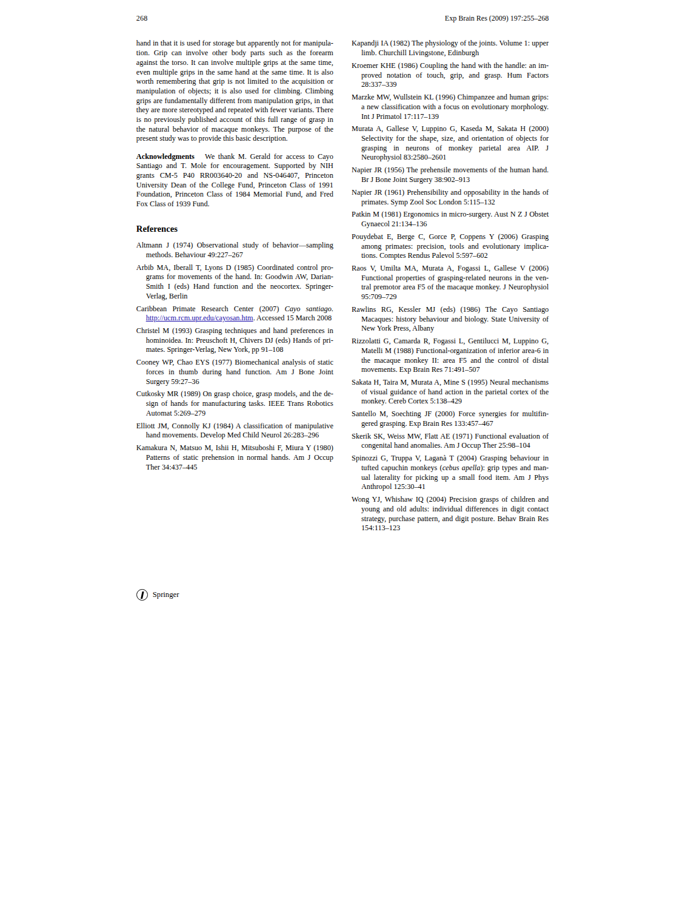268
Exp Brain Res (2009) 197:255–268
hand in that it is used for storage but apparently not for manipulation. Grip can involve other body parts such as the forearm against the torso. It can involve multiple grips at the same time, even multiple grips in the same hand at the same time. It is also worth remembering that grip is not limited to the acquisition or manipulation of objects; it is also used for climbing. Climbing grips are fundamentally different from manipulation grips, in that they are more stereotyped and repeated with fewer variants. There is no previously published account of this full range of grasp in the natural behavior of macaque monkeys. The purpose of the present study was to provide this basic description.
Acknowledgments We thank M. Gerald for access to Cayo Santiago and T. Mole for encouragement. Supported by NIH grants CM-5 P40 RR003640-20 and NS-046407, Princeton University Dean of the College Fund, Princeton Class of 1991 Foundation, Princeton Class of 1984 Memorial Fund, and Fred Fox Class of 1939 Fund.
References
Altmann J (1974) Observational study of behavior—sampling methods. Behaviour 49:227–267
Arbib MA, Iberall T, Lyons D (1985) Coordinated control programs for movements of the hand. In: Goodwin AW, Darian-Smith I (eds) Hand function and the neocortex. Springer-Verlag, Berlin
Caribbean Primate Research Center (2007) Cayo santiago. http://ucm.rcm.upr.edu/cayosan.htm. Accessed 15 March 2008
Christel M (1993) Grasping techniques and hand preferences in hominoidea. In: Preuschoft H, Chivers DJ (eds) Hands of primates. Springer-Verlag, New York, pp 91–108
Cooney WP, Chao EYS (1977) Biomechanical analysis of static forces in thumb during hand function. Am J Bone Joint Surgery 59:27–36
Cutkosky MR (1989) On grasp choice, grasp models, and the design of hands for manufacturing tasks. IEEE Trans Robotics Automat 5:269–279
Elliott JM, Connolly KJ (1984) A classification of manipulative hand movements. Develop Med Child Neurol 26:283–296
Kamakura N, Matsuo M, Ishii H, Mitsuboshi F, Miura Y (1980) Patterns of static prehension in normal hands. Am J Occup Ther 34:437–445
Kapandji IA (1982) The physiology of the joints. Volume 1: upper limb. Churchill Livingstone, Edinburgh
Kroemer KHE (1986) Coupling the hand with the handle: an improved notation of touch, grip, and grasp. Hum Factors 28:337–339
Marzke MW, Wullstein KL (1996) Chimpanzee and human grips: a new classification with a focus on evolutionary morphology. Int J Primatol 17:117–139
Murata A, Gallese V, Luppino G, Kaseda M, Sakata H (2000) Selectivity for the shape, size, and orientation of objects for grasping in neurons of monkey parietal area AIP. J Neurophysiol 83:2580–2601
Napier JR (1956) The prehensile movements of the human hand. Br J Bone Joint Surgery 38:902–913
Napier JR (1961) Prehensibility and opposability in the hands of primates. Symp Zool Soc London 5:115–132
Patkin M (1981) Ergonomics in micro-surgery. Aust N Z J Obstet Gynaecol 21:134–136
Pouydebat E, Berge C, Gorce P, Coppens Y (2006) Grasping among primates: precision, tools and evolutionary implications. Comptes Rendus Palevol 5:597–602
Raos V, Umilta MA, Murata A, Fogassi L, Gallese V (2006) Functional properties of grasping-related neurons in the ventral premotor area F5 of the macaque monkey. J Neurophysiol 95:709–729
Rawlins RG, Kessler MJ (eds) (1986) The Cayo Santiago Macaques: history behaviour and biology. State University of New York Press, Albany
Rizzolatti G, Camarda R, Fogassi L, Gentilucci M, Luppino G, Matelli M (1988) Functional-organization of inferior area-6 in the macaque monkey II: area F5 and the control of distal movements. Exp Brain Res 71:491–507
Sakata H, Taira M, Murata A, Mine S (1995) Neural mechanisms of visual guidance of hand action in the parietal cortex of the monkey. Cereb Cortex 5:138–429
Santello M, Soechting JF (2000) Force synergies for multifingered grasping. Exp Brain Res 133:457–467
Skerik SK, Weiss MW, Flatt AE (1971) Functional evaluation of congenital hand anomalies. Am J Occup Ther 25:98–104
Spinozzi G, Truppa V, Laganà T (2004) Grasping behaviour in tufted capuchin monkeys (cebus apella): grip types and manual laterality for picking up a small food item. Am J Phys Anthropol 125:30–41
Wong YJ, Whishaw IQ (2004) Precision grasps of children and young and old adults: individual differences in digit contact strategy, purchase pattern, and digit posture. Behav Brain Res 154:113–123
Springer